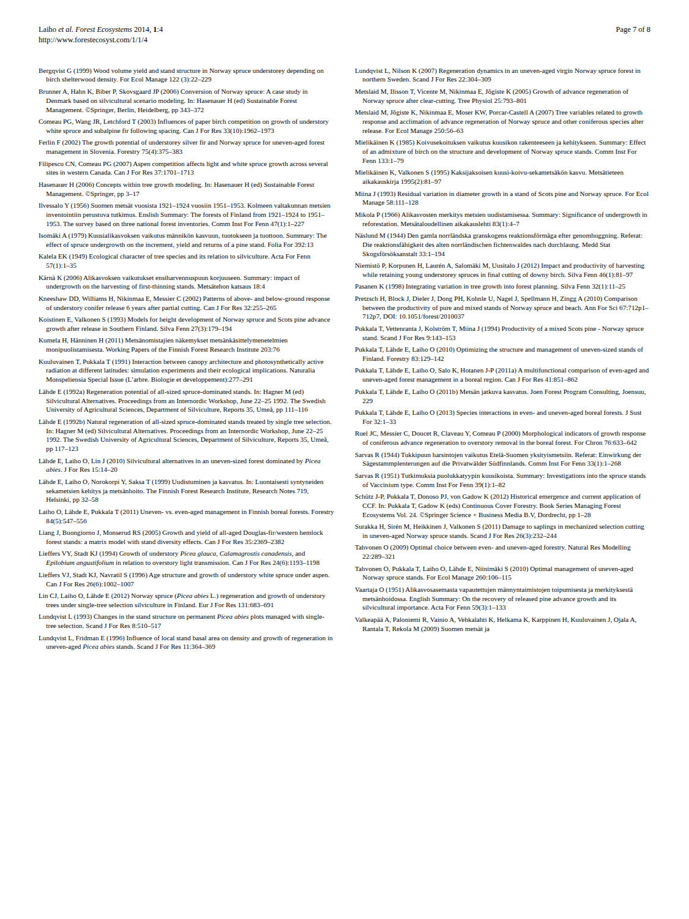Laiho et al. Forest Ecosystems 2014, 1:4
http://www.forestecosyst.com/1/1/4
Page 7 of 8
Bergqvist G (1999) Wood volume yield and stand structure in Norway spruce understorey depending on birch shelterwood density. For Ecol Manage 122 (3):22–229
Brunner A, Hahn K, Biber P, Skovsgaard JP (2006) Conversion of Norway spruce: A case study in Denmark based on silvicultural scenario modeling. In: Hasenauer H (ed) Sustainable Forest Management. ©Springer, Berlin, Heidelberg, pp 343–372
Comeau PG, Wang JR, Letchford T (2003) Influences of paper birch competition on growth of understory white spruce and subalpine fir following spacing. Can J For Res 33(10):1962–1973
Ferlin F (2002) The growth potential of understorey silver fir and Norway spruce for uneven-aged forest management in Slovenia. Forestry 75(4):375–383
Filipescu CN, Comeau PG (2007) Aspen competition affects light and white spruce growth across several sites in western Canada. Can J For Res 37:1701–1713
Hasenauer H (2006) Concepts within tree growth modeling. In: Hasenauer H (ed) Sustainable Forest Management. ©Springer, pp 3–17
Ilvessalo Y (1956) Suomen metsät vuosista 1921–1924 vuosiin 1951–1953. Kolmeen valtakunnan metsien inventointiin perustuva tutkimus. Enslish Summary: The forests of Finland from 1921–1924 to 1951–1953. The survey based on three national forest inventories. Comm Inst For Fenn 47(1):1–227
Isomäki A (1979) Kuusialikasvoksen vaikutus männikön kasvuun, tuotokseen ja tuottoon. Summary: The effect of spruce undergrowth on the increment, yield and returns of a pine stand. Folia For 392:13
Kalela EK (1949) Ecological character of tree species and its relation to silviculture. Acta For Fenn 57(1):1–35
Kärnä K (2006) Alikasvoksen vaikutukset ensiharvennuspuun korjuuseen. Summary: impact of undergrowth on the harvesting of first-thinning stands. Metsätehon katsaus 18:4
Kneeshaw DD, Williams H, Nikinmaa E, Messier C (2002) Patterns of above- and below-ground response of understory conifer release 6 years after partial cutting. Can J For Res 32:255–265
Koistinen E, Valkonen S (1993) Models for height development of Norway spruce and Scots pine advance growth after release in Southern Finland. Silva Fenn 27(3):179–194
Kumela H, Hänninen H (2011) Metsänomistajien näkemykset metsänkäsittelymenetelmien monipuolistamisesta. Working Papers of the Finnish Forest Research Institute 203:76
Kuuluvainen T, Pukkala T (1991) Interaction between canopy architecture and photosynthetically active radiation at different latitudes: simulation experiments and their ecological implications. Naturalia Monspeliensia Special Issue (L’arbre. Biologie et developpement):277–291
Lähde E (1992a) Regeneration potential of all-sized spruce-dominated stands. In: Hagner M (ed) Silvicultural Alternatives. Proceedings from an Internordic Workshop, June 22–25 1992. The Swedish University of Agricultural Sciences, Department of Silviculture, Reports 35, Umeå, pp 111–116
Lähde E (1992b) Natural regeneration of all-sized spruce-dominated stands treated by single tree selection. In: Hagner M (ed) Silvicultural Alternatives. Proceedings from an Internordic Workshop, June 22–25 1992. The Swedish University of Agricultural Sciences, Department of Silviculture, Reports 35, Umeå, pp 117–123
Lähde E, Laiho O, Lin J (2010) Silvicultural alternatives in an uneven-sized forest dominated by Picea abies. J For Res 15:14–20
Lähde E, Laiho O, Norokorpi Y, Saksa T (1999) Uudistuminen ja kasvatus. In: Luontaisesti syntyneiden sekametsien kehitys ja metsänhoito. The Finnish Forest Research Institute, Research Notes 719, Helsinki, pp 32–58
Laiho O, Lähde E, Pukkala T (2011) Uneven- vs. even-aged management in Finnish boreal forests. Forestry 84(5):547–556
Liang J, Buongiorno J, Monserud RS (2005) Growth and yield of all-aged Douglas-fir/western hemlock forest stands: a matrix model with stand diversity effects. Can J For Res 35:2369–2382
Lieffers VY, Stadt KJ (1994) Growth of understory Picea glauca, Calamagrostis canadensis, and Epilobium angustifolium in relation to overstory light transmission. Can J For Res 24(6):1193–1198
Lieffers VJ, Stadt KJ, Navratil S (1996) Age structure and growth of understory white spruce under aspen. Can J For Res 26(6):1002–1007
Lin CJ, Laiho O, Lähde E (2012) Norway spruce (Picea abies L.) regeneration and growth of understory trees under single-tree selection silviculture in Finland. Eur J For Res 131:683–691
Lundqvist L (1993) Changes in the stand structure on permanent Picea abies plots managed with single-tree selection. Scand J For Res 8:510–517
Lundqvist L, Fridman E (1996) Influence of local stand basal area on density and growth of regeneration in uneven-aged Picea abies stands. Scand J For Res 11:364–369
Lundqvist L, Nilson K (2007) Regeneration dynamics in an uneven-aged virgin Norway spruce forest in northern Sweden. Scand J For Res 22:304–309
Metslaid M, Ilisson T, Vicente M, Nikinmaa E, Jõgiste K (2005) Growth of advance regeneration of Norway spruce after clear-cutting. Tree Physiol 25:793–801
Metslaid M, Jõgiste K, Nikinmaa E, Moser KW, Porcar-Castell A (2007) Tree variables related to growth response and acclimation of advance regeneration of Norway spruce and other coniferous species after release. For Ecol Manage 250:56–63
Mielikäinen K (1985) Koivusekoituksen vaikutus kuusikon rakenteeseen ja kehitykseen. Summary: Effect of an admixture of birch on the structure and development of Norway spruce stands. Comm Inst For Fenn 133:1–79
Mielikäinen K, Valkonen S (1995) Kaksijaksoisen kuusi-koivu-sekametsäkön kasvu. Metsätieteen aikakauskirja 1995(2):81–97
Miina J (1993) Residual variation in diameter growth in a stand of Scots pine and Norway spruce. For Ecol Manage 58:111–128
Mikola P (1966) Alikasvosten merkitys metsien uudistamisessa. Summary: Significance of undergrowth in reforestation. Metsätaloudellinen aikakauslehti 83(1):4–7
Näslund M (1944) Den gamla norrländska granskogens reaktionsförmåga efter genomhuggning. Referat: Die reaktionsfähigkeit des alten norrländischen fichtenwaldes nach durchlaung. Medd Stat Skogsförsöksanstalt 33:1–194
Niemistö P, Korpunen H, Laurén A, Salomäki M, Uusitalo J (2012) Impact and productivity of harvesting while retaining young understorey spruces in final cutting of downy birch. Silva Fenn 46(1):81–97
Pasanen K (1998) Integrating variation in tree growth into forest planning. Silva Fenn 32(1):11–25
Pretzsch H, Block J, Dieler J, Dong PH, Kohnle U, Nagel J, Spellmann H, Zingg A (2010) Comparison between the productivity of pure and mixed stands of Norway spruce and beach. Ann For Sci 67:712p1–712p7, DOI: 10.1051/forest/2010037
Pukkala T, Vettenranta J, Kolström T, Miina J (1994) Productivity of a mixed Scots pine - Norway spruce stand. Scand J For Res 9:143–153
Pukkala T, Lähde E, Laiho O (2010) Optimizing the structure and management of uneven-sized stands of Finland. Forestry 83:129–142
Pukkala T, Lähde E, Laiho O, Salo K, Hotanen J-P (2011a) A multifunctional comparison of even-aged and uneven-aged forest management in a boreal region. Can J For Res 41:851–862
Pukkala T, Lähde E, Laiho O (2011b) Metsän jatkuva kasvatus. Joen Forest Program Consulting, Joensuu, 229
Pukkala T, Lähde E, Laiho O (2013) Species interactions in even- and uneven-aged boreal forests. J Sust For 32:1–33
Ruel JC, Messier C, Doucet R, Claveau Y, Comeau P (2000) Morphological indicators of growth response of coniferous advance regeneration to overstory removal in the boreal forest. For Chron 76:633–642
Sarvas R (1944) Tukkipuun harsintojen vaikutus Etelä-Suomen yksityismetsiin. Referat: Einwirkung der Sägestammplenterungen auf die Privatwälder Südfinnlands. Comm Inst For Fenn 33(1):1–268
Sarvas R (1951) Tutkimuksia puolukkatyypin kuusikoista. Summary: Investigations into the spruce stands of Vaccinium type. Comm Inst For Fenn 39(1):1–82
Schütz J-P, Pukkala T, Donoso PJ, von Gadow K (2012) Historical emergence and current application of CCF. In: Pukkala T, Gadow K (eds) Continuous Cover Forestry. Book Series Managing Forest Ecosystems Vol. 24. ©Springer Science + Business Media B.V, Dordrecht, pp 1–28
Surakka H, Sirén M, Heikkinen J, Valkonen S (2011) Damage to saplings in mechanized selection cutting in uneven-aged Norway spruce stands. Scand J For Res 26(3):232–244
Tahvonen O (2009) Optimal choice between even- and uneven-aged forestry. Natural Res Modelling 22:289–321
Tahvonen O, Pukkala T, Laiho O, Lähde E, Niinimäki S (2010) Optimal management of uneven-aged Norway spruce stands. For Ecol Manage 260:106–115
Vaartaja O (1951) Alikasvosasemasta vapautettujen männyntaimistojen toipumisesta ja merkityksestä metsänhoidossa. English Summary: On the recovery of released pine advance growth and its silvicultural importance. Acta For Fenn 59(3):1–133
Valkeapää A, Paloniemi R, Vainio A, Vehkalahti K, Helkama K, Karppinen H, Kuuluvainen J, Ojala A, Rantala T, Rekola M (2009) Suomen metsät ja